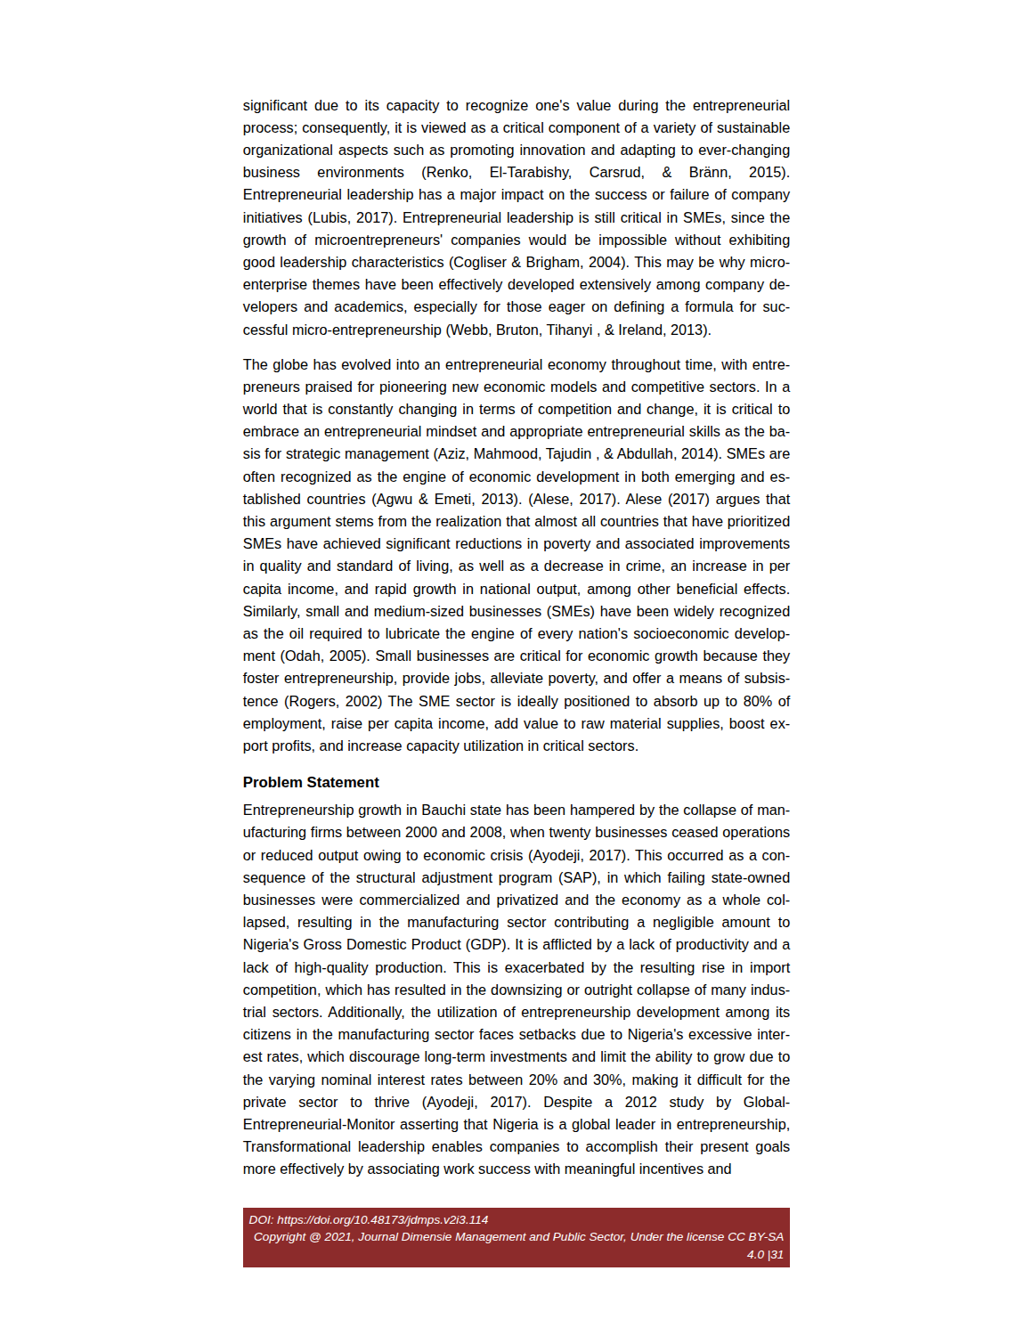significant due to its capacity to recognize one's value during the entrepreneurial process; consequently, it is viewed as a critical component of a variety of sustainable organizational aspects such as promoting innovation and adapting to ever-changing business environments (Renko, El-Tarabishy, Carsrud, & Bränn, 2015). Entrepreneurial leadership has a major impact on the success or failure of company initiatives (Lubis, 2017). Entrepreneurial leadership is still critical in SMEs, since the growth of microentrepreneurs' companies would be impossible without exhibiting good leadership characteristics (Cogliser & Brigham, 2004). This may be why micro-enterprise themes have been effectively developed extensively among company developers and academics, especially for those eager on defining a formula for successful micro-entrepreneurship (Webb, Bruton, Tihanyi , & Ireland, 2013).
The globe has evolved into an entrepreneurial economy throughout time, with entrepreneurs praised for pioneering new economic models and competitive sectors. In a world that is constantly changing in terms of competition and change, it is critical to embrace an entrepreneurial mindset and appropriate entrepreneurial skills as the basis for strategic management (Aziz, Mahmood, Tajudin , & Abdullah, 2014). SMEs are often recognized as the engine of economic development in both emerging and established countries (Agwu & Emeti, 2013). (Alese, 2017). Alese (2017) argues that this argument stems from the realization that almost all countries that have prioritized SMEs have achieved significant reductions in poverty and associated improvements in quality and standard of living, as well as a decrease in crime, an increase in per capita income, and rapid growth in national output, among other beneficial effects. Similarly, small and medium-sized businesses (SMEs) have been widely recognized as the oil required to lubricate the engine of every nation's socioeconomic development (Odah, 2005). Small businesses are critical for economic growth because they foster entrepreneurship, provide jobs, alleviate poverty, and offer a means of subsistence (Rogers, 2002) The SME sector is ideally positioned to absorb up to 80% of employment, raise per capita income, add value to raw material supplies, boost export profits, and increase capacity utilization in critical sectors.
Problem Statement
Entrepreneurship growth in Bauchi state has been hampered by the collapse of manufacturing firms between 2000 and 2008, when twenty businesses ceased operations or reduced output owing to economic crisis (Ayodeji, 2017). This occurred as a consequence of the structural adjustment program (SAP), in which failing state-owned businesses were commercialized and privatized and the economy as a whole collapsed, resulting in the manufacturing sector contributing a negligible amount to Nigeria's Gross Domestic Product (GDP). It is afflicted by a lack of productivity and a lack of high-quality production. This is exacerbated by the resulting rise in import competition, which has resulted in the downsizing or outright collapse of many industrial sectors. Additionally, the utilization of entrepreneurship development among its citizens in the manufacturing sector faces setbacks due to Nigeria's excessive interest rates, which discourage long-term investments and limit the ability to grow due to the varying nominal interest rates between 20% and 30%, making it difficult for the private sector to thrive (Ayodeji, 2017). Despite a 2012 study by Global-Entrepreneurial-Monitor asserting that Nigeria is a global leader in entrepreneurship, Transformational leadership enables companies to accomplish their present goals more effectively by associating work success with meaningful incentives and
DOI: https://doi.org/10.48173/jdmps.v2i3.114 Copyright @ 2021, Journal Dimensie Management and Public Sector, Under the license CC BY-SA 4.0 |31